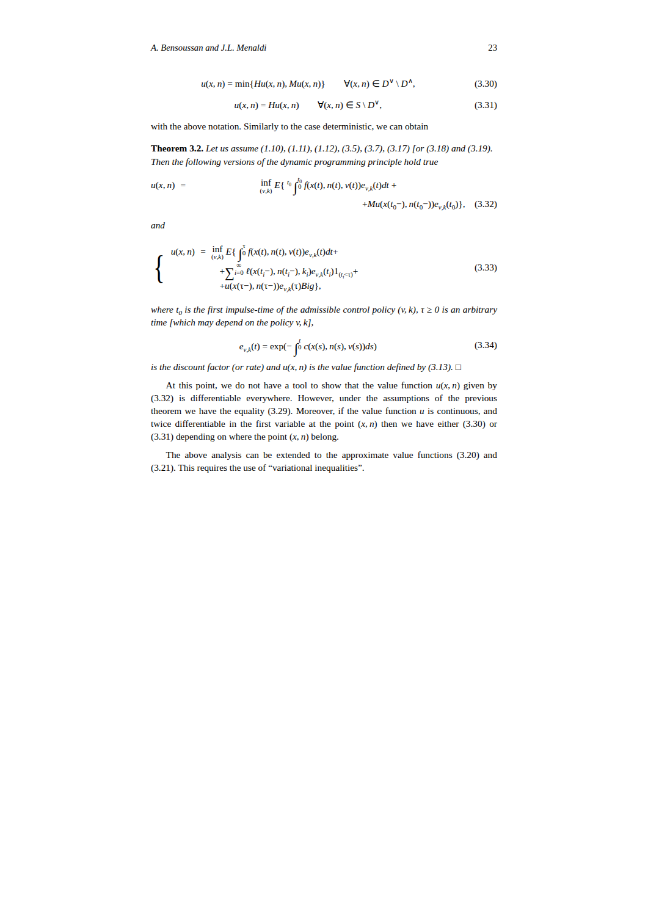A. Bensoussan and J.L. Menaldi 23
u(x, n) = min{Hu(x, n), Mu(x, n)}  ∀(x, n) ∈ D∨ \ D∧,
(3.30)
u(x, n) = Hu(x, n)  ∀(x, n) ∈ S \ D∨,
(3.31)
with the above notation. Similarly to the case deterministic, we can obtain
Theorem 3.2. Let us assume (1.10), (1.11), (1.12), (3.5), (3.7), (3.17) [or (3.18) and (3.19). Then the following versions of the dynamic programming principle hold true
u(x, n) = inf(v,k) E{ t0 ∫t00 f(x(t), n(t), v(t))ev,k(t)dt +
+Mu(x(t0−), n(t0−))ev,k(t0)},
(3.32)
and
{
u(x, n) = inf(v,k) E{ ∫τ 0 f(x(t), n(t), v(t))ev,k(t)dt+ +∑∞i=0 ℓ(x(ti−), n(ti−), ki)ev,k(ti)1(ti<τ)+ +u(x(τ−), n(τ−))ev,k(τ)Big},
(3.33)
where t0 is the first impulse-time of the admissible control policy (v, k), τ ≥ 0 is an arbitrary time [which may depend on the policy v, k],
ev,k(t) = exp(− ∫t 0 c(x(s), n(s), v(s))ds)
(3.34)
is the discount factor (or rate) and u(x, n) is the value function defined by (3.13). □
At this point, we do not have a tool to show that the value function u(x, n) given by (3.32) is differentiable everywhere. However, under the assumptions of the previous theorem we have the equality (3.29). Moreover, if the value function u is continuous, and twice differentiable in the first variable at the point (x, n) then we have either (3.30) or (3.31) depending on where the point (x, n) belong.
The above analysis can be extended to the approximate value functions (3.20) and (3.21). This requires the use of “variational inequalities”.